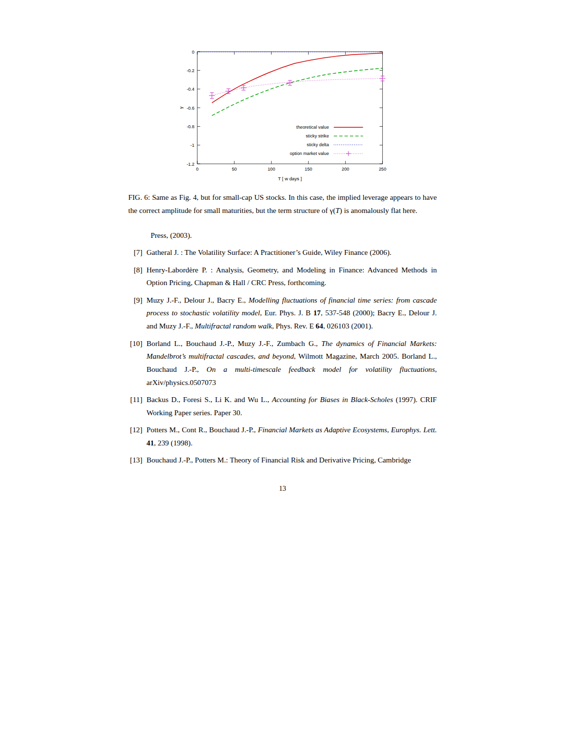0 -0.2 -0.4 -0.6 -0.8 -1 -1.2 0 50 100 150 200 250 T [ w days ] γ theoretical value sticky strike sticky delta option market value
FIG. 6: Same as Fig. 4, but for small-cap US stocks. In this case, the implied leverage appears to have the correct amplitude for small maturities, but the term structure of γ(T) is anomalously flat here.
Press, (2003).
[7]
Gatheral J. : The Volatility Surface: A Practitioner’s Guide, Wiley Finance (2006).
[8]
Henry-Labordère P. : Analysis, Geometry, and Modeling in Finance: Advanced Methods in Option Pricing, Chapman & Hall / CRC Press, forthcoming.
[9]
Muzy J.-F., Delour J., Bacry E., Modelling fluctuations of financial time series: from cascade process to stochastic volatility model, Eur. Phys. J. B 17, 537-548 (2000); Bacry E., Delour J. and Muzy J.-F., Multifractal random walk, Phys. Rev. E 64, 026103 (2001).
[10]
Borland L., Bouchaud J.-P., Muzy J.-F., Zumbach G., The dynamics of Financial Markets: Mandelbrot’s multifractal cascades, and beyond, Wilmott Magazine, March 2005. Borland L., Bouchaud J.-P., On a multi-timescale feedback model for volatility fluctuations, arXiv/physics.0507073
[11]
Backus D., Foresi S., Li K. and Wu L., Accounting for Biases in Black-Scholes (1997). CRIF Working Paper series. Paper 30.
[12]
Potters M., Cont R., Bouchaud J.-P., Financial Markets as Adaptive Ecosystems, Europhys. Lett. 41, 239 (1998).
[13]
Bouchaud J.-P., Potters M.: Theory of Financial Risk and Derivative Pricing, Cambridge
13